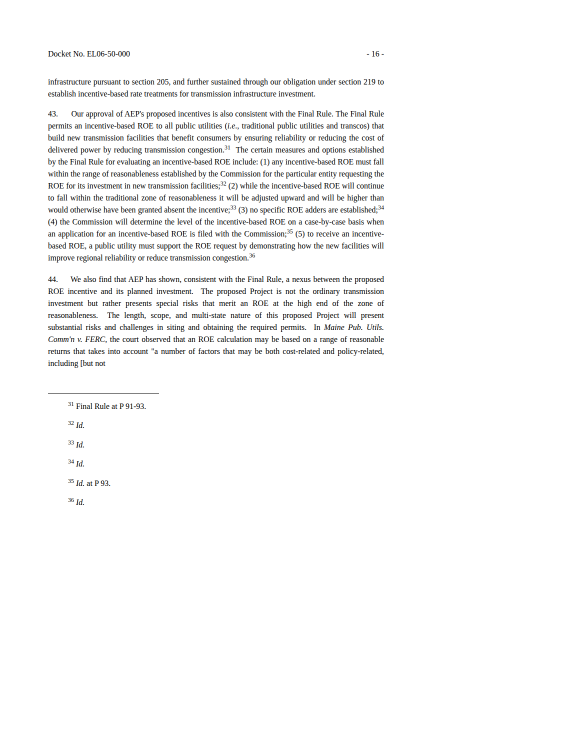Docket No. EL06-50-000
- 16 -
infrastructure pursuant to section 205, and further sustained through our obligation under section 219 to establish incentive-based rate treatments for transmission infrastructure investment.
43. Our approval of AEP's proposed incentives is also consistent with the Final Rule. The Final Rule permits an incentive-based ROE to all public utilities (i.e., traditional public utilities and transcos) that build new transmission facilities that benefit consumers by ensuring reliability or reducing the cost of delivered power by reducing transmission congestion.31 The certain measures and options established by the Final Rule for evaluating an incentive-based ROE include: (1) any incentive-based ROE must fall within the range of reasonableness established by the Commission for the particular entity requesting the ROE for its investment in new transmission facilities;32 (2) while the incentive-based ROE will continue to fall within the traditional zone of reasonableness it will be adjusted upward and will be higher than would otherwise have been granted absent the incentive;33 (3) no specific ROE adders are established;34 (4) the Commission will determine the level of the incentive-based ROE on a case-by-case basis when an application for an incentive-based ROE is filed with the Commission;35 (5) to receive an incentive-based ROE, a public utility must support the ROE request by demonstrating how the new facilities will improve regional reliability or reduce transmission congestion.36
44. We also find that AEP has shown, consistent with the Final Rule, a nexus between the proposed ROE incentive and its planned investment. The proposed Project is not the ordinary transmission investment but rather presents special risks that merit an ROE at the high end of the zone of reasonableness. The length, scope, and multi-state nature of this proposed Project will present substantial risks and challenges in siting and obtaining the required permits. In Maine Pub. Utils. Comm'n v. FERC, the court observed that an ROE calculation may be based on a range of reasonable returns that takes into account "a number of factors that may be both cost-related and policy-related, including [but not
31 Final Rule at P 91-93.
32 Id.
33 Id.
34 Id.
35 Id. at P 93.
36 Id.